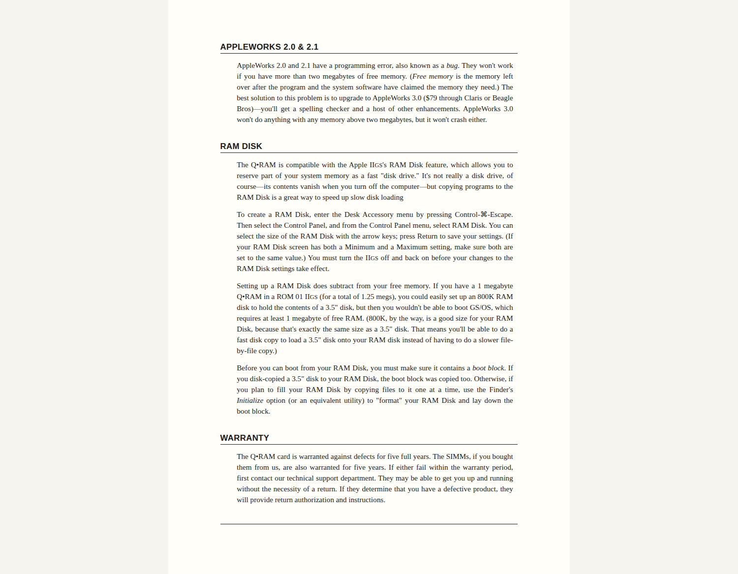APPLEWORKS 2.0 & 2.1
AppleWorks 2.0 and 2.1 have a programming error, also known as a bug. They won't work if you have more than two megabytes of free memory. (Free memory is the memory left over after the program and the system software have claimed the memory they need.) The best solution to this problem is to upgrade to AppleWorks 3.0 ($79 through Claris or Beagle Bros)—you'll get a spelling checker and a host of other enhancements. AppleWorks 3.0 won't do anything with any memory above two megabytes, but it won't crash either.
RAM DISK
The Q•RAM is compatible with the Apple IIGS's RAM Disk feature, which allows you to reserve part of your system memory as a fast "disk drive." It's not really a disk drive, of course—its contents vanish when you turn off the computer—but copying programs to the RAM Disk is a great way to speed up slow disk loading
To create a RAM Disk, enter the Desk Accessory menu by pressing Control-⌘-Escape. Then select the Control Panel, and from the Control Panel menu, select RAM Disk. You can select the size of the RAM Disk with the arrow keys; press Return to save your settings. (If your RAM Disk screen has both a Minimum and a Maximum setting, make sure both are set to the same value.) You must turn the IIGS off and back on before your changes to the RAM Disk settings take effect.
Setting up a RAM Disk does subtract from your free memory. If you have a 1 megabyte Q•RAM in a ROM 01 IIGS (for a total of 1.25 megs), you could easily set up an 800K RAM disk to hold the contents of a 3.5" disk, but then you wouldn't be able to boot GS/OS, which requires at least 1 megabyte of free RAM. (800K, by the way, is a good size for your RAM Disk, because that's exactly the same size as a 3.5" disk. That means you'll be able to do a fast disk copy to load a 3.5" disk onto your RAM disk instead of having to do a slower file-by-file copy.)
Before you can boot from your RAM Disk, you must make sure it contains a boot block. If you disk-copied a 3.5" disk to your RAM Disk, the boot block was copied too. Otherwise, if you plan to fill your RAM Disk by copying files to it one at a time, use the Finder's Initialize option (or an equivalent utility) to "format" your RAM Disk and lay down the boot block.
WARRANTY
The Q•RAM card is warranted against defects for five full years. The SIMMs, if you bought them from us, are also warranted for five years. If either fail within the warranty period, first contact our technical support department. They may be able to get you up and running without the necessity of a return. If they determine that you have a defective product, they will provide return authorization and instructions.